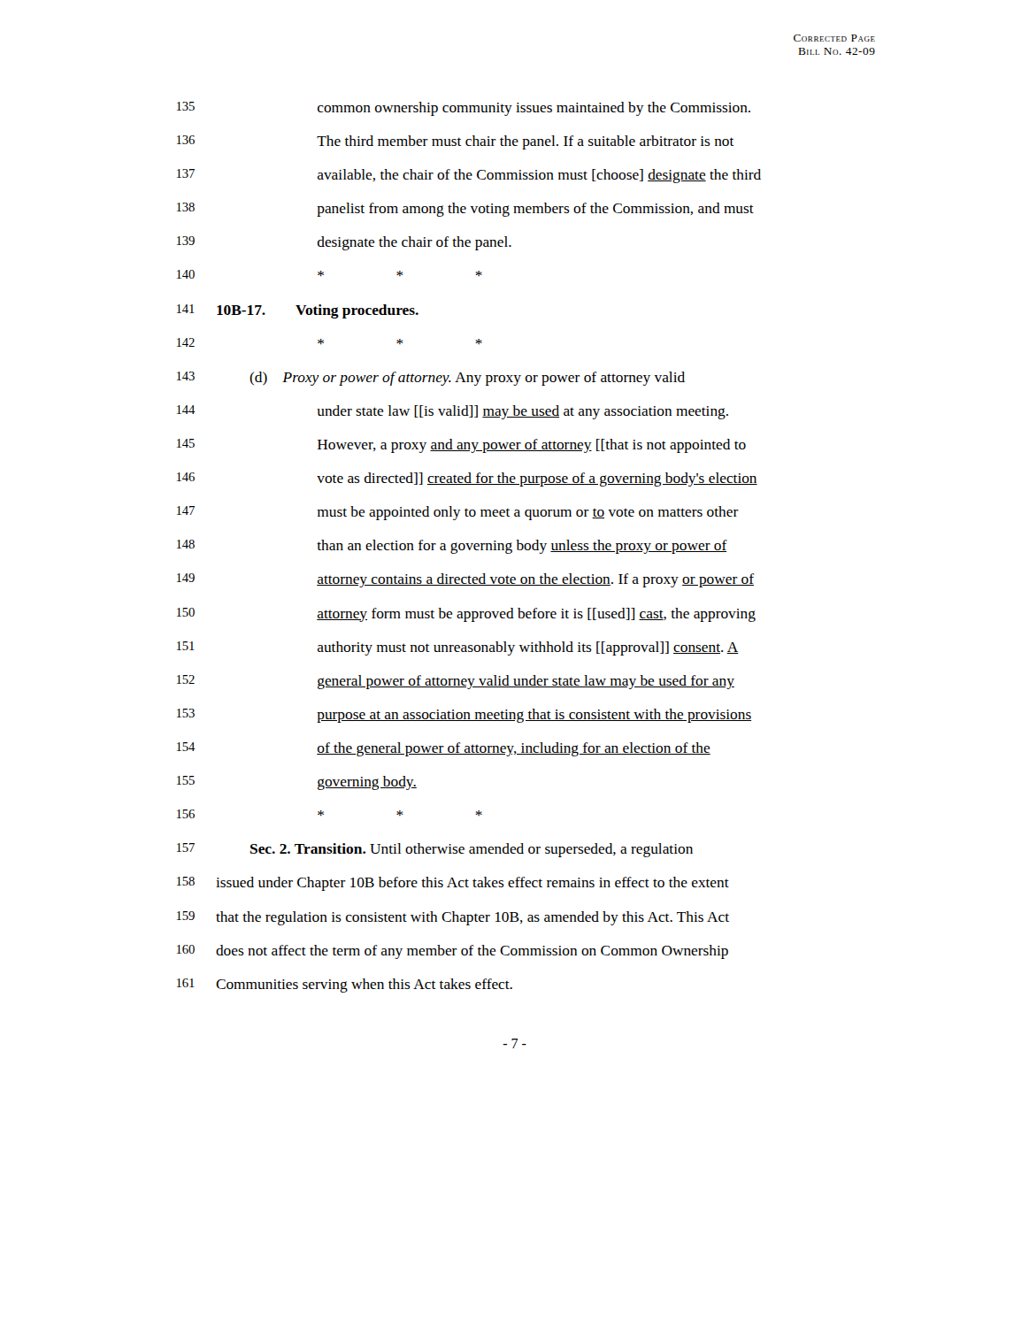Corrected Page Bill No. 42-09
135
common ownership community issues maintained by the Commission.
136
The third member must chair the panel. If a suitable arbitrator is not
137
available, the chair of the Commission must [choose] designate the third
138
panelist from among the voting members of the Commission, and must
139
designate the chair of the panel.
140
* * *
141
10B-17. Voting procedures.
142
* * *
143
(d) Proxy or power of attorney. Any proxy or power of attorney valid
144
under state law [[is valid]] may be used at any association meeting.
145
However, a proxy and any power of attorney [[that is not appointed to
146
vote as directed]] created for the purpose of a governing body's election
147
must be appointed only to meet a quorum or to vote on matters other
148
than an election for a governing body unless the proxy or power of
149
attorney contains a directed vote on the election. If a proxy or power of
150
attorney form must be approved before it is [[used]] cast, the approving
151
authority must not unreasonably withhold its [[approval]] consent. A
152
general power of attorney valid under state law may be used for any
153
purpose at an association meeting that is consistent with the provisions
154
of the general power of attorney, including for an election of the
155
governing body.
156
* * *
157
Sec. 2. Transition. Until otherwise amended or superseded, a regulation
158
issued under Chapter 10B before this Act takes effect remains in effect to the extent
159
that the regulation is consistent with Chapter 10B, as amended by this Act. This Act
160
does not affect the term of any member of the Commission on Common Ownership
161
Communities serving when this Act takes effect.
- 7 -